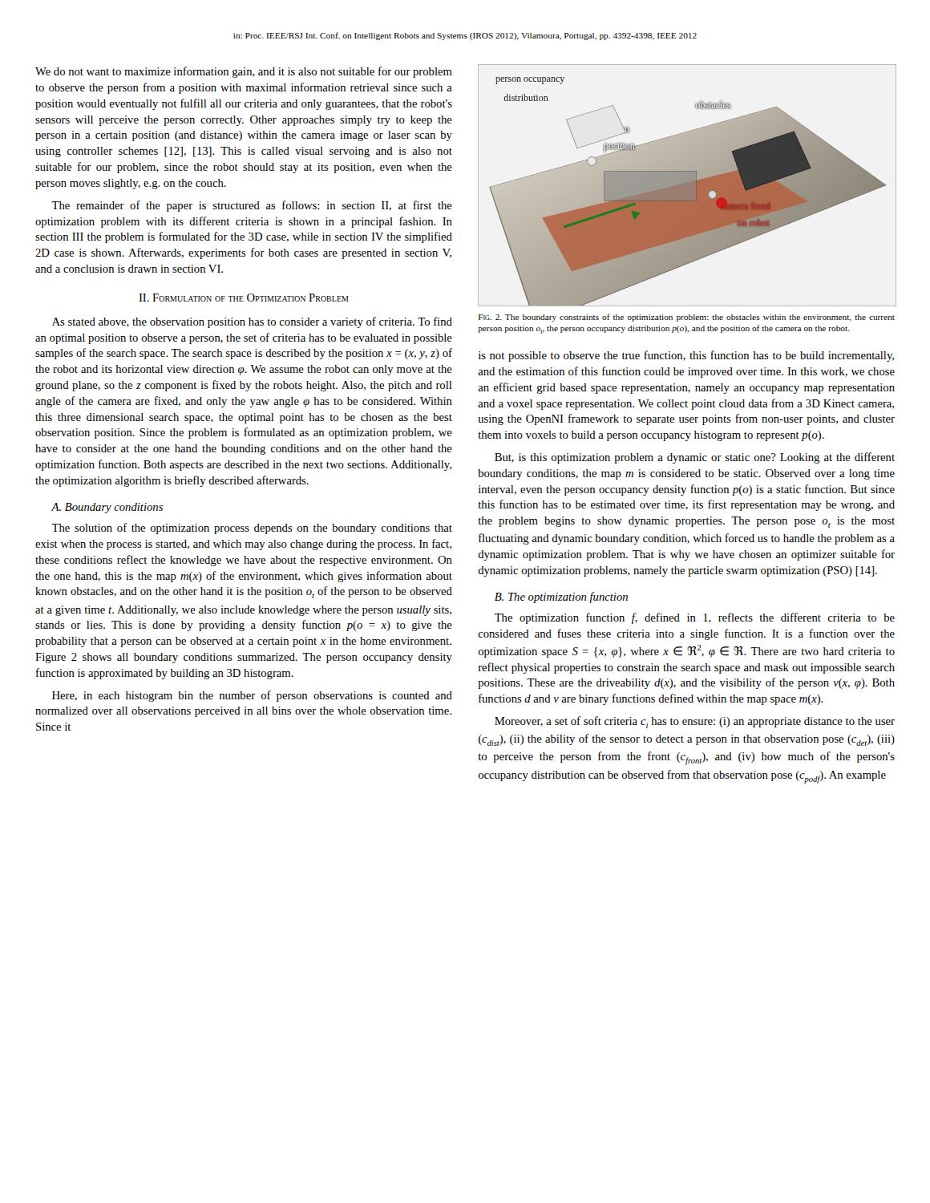in: Proc. IEEE/RSJ Int. Conf. on Intelligent Robots and Systems (IROS 2012), Vilamoura, Portugal, pp. 4392-4398, IEEE 2012
We do not want to maximize information gain, and it is also not suitable for our problem to observe the person from a position with maximal information retrieval since such a position would eventually not fulfill all our criteria and only guarantees, that the robot's sensors will perceive the person correctly. Other approaches simply try to keep the person in a certain position (and distance) within the camera image or laser scan by using controller schemes [12], [13]. This is called visual servoing and is also not suitable for our problem, since the robot should stay at its position, even when the person moves slightly, e.g. on the couch.
The remainder of the paper is structured as follows: in section II, at first the optimization problem with its different criteria is shown in a principal fashion. In section III the problem is formulated for the 3D case, while in section IV the simplified 2D case is shown. Afterwards, experiments for both cases are presented in section V, and a conclusion is drawn in section VI.
II. Formulation of the Optimization Problem
As stated above, the observation position has to consider a variety of criteria. To find an optimal position to observe a person, the set of criteria has to be evaluated in possible samples of the search space. The search space is described by the position x = (x, y, z) of the robot and its horizontal view direction φ. We assume the robot can only move at the ground plane, so the z component is fixed by the robots height. Also, the pitch and roll angle of the camera are fixed, and only the yaw angle φ has to be considered. Within this three dimensional search space, the optimal point has to be chosen as the best observation position. Since the problem is formulated as an optimization problem, we have to consider at the one hand the bounding conditions and on the other hand the optimization function. Both aspects are described in the next two sections. Additionally, the optimization algorithm is briefly described afterwards.
A. Boundary conditions
The solution of the optimization process depends on the boundary conditions that exist when the process is started, and which may also change during the process. In fact, these conditions reflect the knowledge we have about the respective environment. On the one hand, this is the map m(x) of the environment, which gives information about known obstacles, and on the other hand it is the position ot of the person to be observed at a given time t. Additionally, we also include knowledge where the person usually sits, stands or lies. This is done by providing a density function p(o = x) to give the probability that a person can be observed at a certain point x in the home environment. Figure 2 shows all boundary conditions summarized. The person occupancy density function is approximated by building an 3D histogram.
Here, in each histogram bin the number of person observations is counted and normalized over all observations perceived in all bins over the whole observation time. Since it
person occupancy
distribution
obstacles
person
position
camera fixed
on robot
Fig. 2. The boundary constraints of the optimization problem: the obstacles within the environment, the current person position ot, the person occupancy distribution p(o), and the position of the camera on the robot.
is not possible to observe the true function, this function has to be build incrementally, and the estimation of this function could be improved over time. In this work, we chose an efficient grid based space representation, namely an occupancy map representation and a voxel space representation. We collect point cloud data from a 3D Kinect camera, using the OpenNI framework to separate user points from non-user points, and cluster them into voxels to build a person occupancy histogram to represent p(o).
But, is this optimization problem a dynamic or static one? Looking at the different boundary conditions, the map m is considered to be static. Observed over a long time interval, even the person occupancy density function p(o) is a static function. But since this function has to be estimated over time, its first representation may be wrong, and the problem begins to show dynamic properties. The person pose ot is the most fluctuating and dynamic boundary condition, which forced us to handle the problem as a dynamic optimization problem. That is why we have chosen an optimizer suitable for dynamic optimization problems, namely the particle swarm optimization (PSO) [14].
B. The optimization function
The optimization function f, defined in 1, reflects the different criteria to be considered and fuses these criteria into a single function. It is a function over the optimization space S = {x, φ}, where x ∈ ℜ2, φ ∈ ℜ. There are two hard criteria to reflect physical properties to constrain the search space and mask out impossible search positions. These are the driveability d(x), and the visibility of the person v(x, φ). Both functions d and v are binary functions defined within the map space m(x).
Moreover, a set of soft criteria ci has to ensure: (i) an appropriate distance to the user (cdist), (ii) the ability of the sensor to detect a person in that observation pose (cdet), (iii) to perceive the person from the front (cfront), and (iv) how much of the person's occupancy distribution can be observed from that observation pose (cpodf). An example